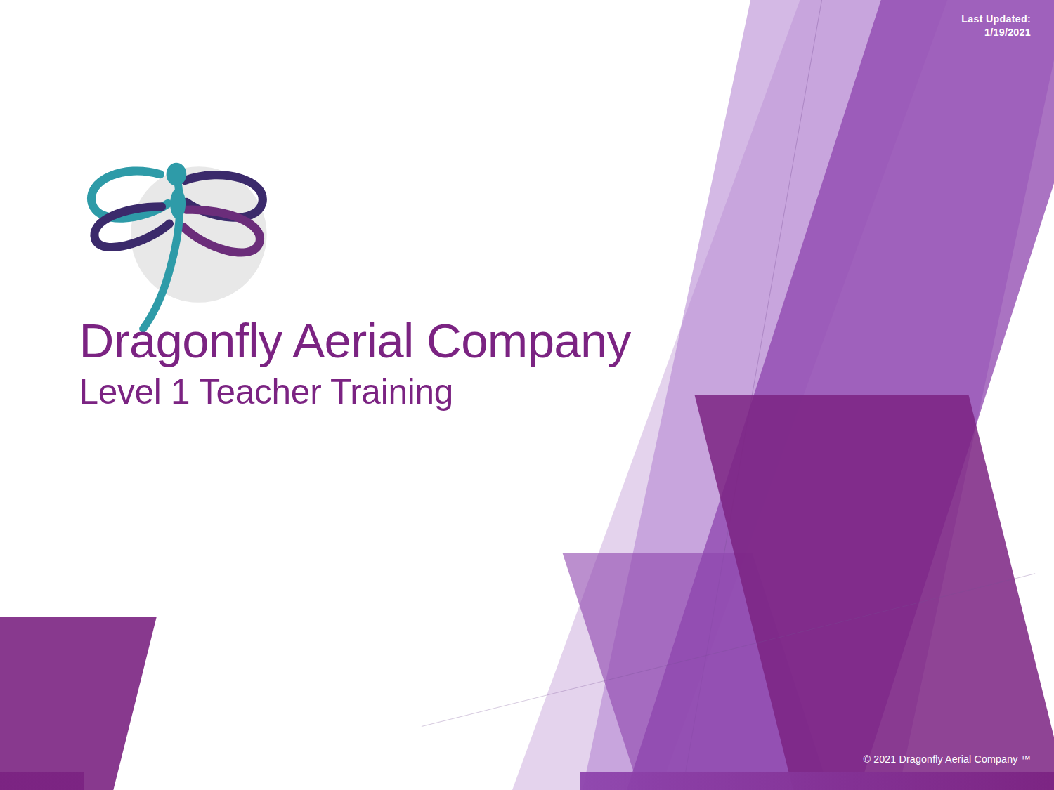Last Updated:
1/19/2021
Dragonfly Aerial Company
Level 1 Teacher Training
© 2021 Dragonfly Aerial Company ™